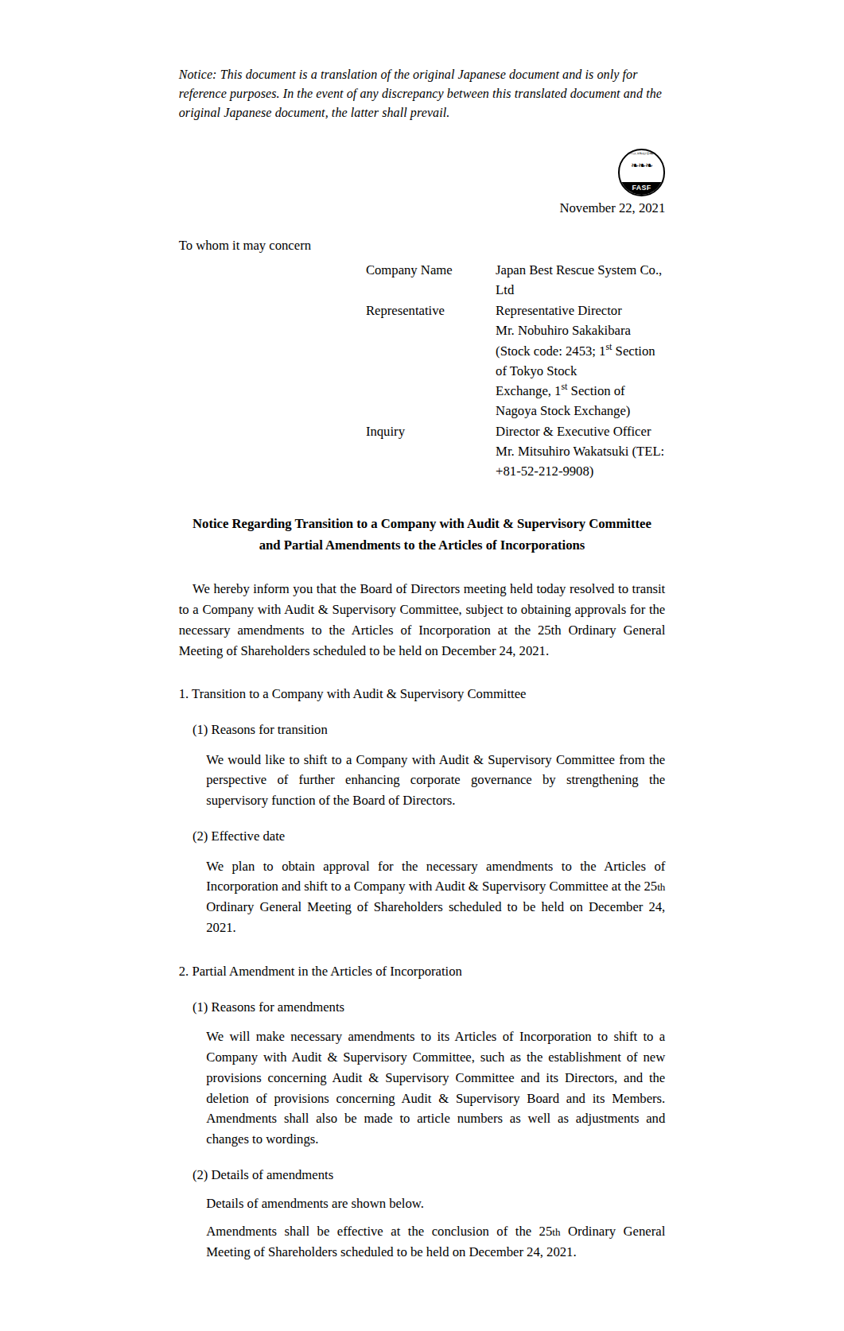Notice: This document is a translation of the original Japanese document and is only for reference purposes. In the event of any discrepancy between this translated document and the original Japanese document, the latter shall prevail.
公益財団法人 財務会計基準機構会員 ❧❧❧ FASF
November 22, 2021
To whom it may concern
| Company Name | Japan Best Rescue System Co., Ltd |
| Representative | Representative Director |
| | Mr. Nobuhiro Sakakibara |
| | (Stock code: 2453; 1 st Section of Tokyo Stock |
| | Exchange, 1 st Section of Nagoya Stock Exchange) |
| Inquiry | Director & Executive Officer |
| | Mr. Mitsuhiro Wakatsuki (TEL: +81-52-212-9908) |
Notice Regarding Transition to a Company with Audit & Supervisory Committee and Partial Amendments to the Articles of Incorporations
We hereby inform you that the Board of Directors meeting held today resolved to transit to a Company with Audit & Supervisory Committee, subject to obtaining approvals for the necessary amendments to the Articles of Incorporation at the 25th Ordinary General Meeting of Shareholders scheduled to be held on December 24, 2021.
1. Transition to a Company with Audit & Supervisory Committee
(1) Reasons for transition
We would like to shift to a Company with Audit & Supervisory Committee from the perspective of further enhancing corporate governance by strengthening the supervisory function of the Board of Directors.
(2) Effective date
We plan to obtain approval for the necessary amendments to the Articles of Incorporation and shift to a Company with Audit & Supervisory Committee at the 25th Ordinary General Meeting of Shareholders scheduled to be held on December 24, 2021.
2. Partial Amendment in the Articles of Incorporation
(1) Reasons for amendments
We will make necessary amendments to its Articles of Incorporation to shift to a Company with Audit & Supervisory Committee, such as the establishment of new provisions concerning Audit & Supervisory Committee and its Directors, and the deletion of provisions concerning Audit & Supervisory Board and its Members. Amendments shall also be made to article numbers as well as adjustments and changes to wordings.
(2) Details of amendments
Details of amendments are shown below.
Amendments shall be effective at the conclusion of the 25th Ordinary General Meeting of Shareholders scheduled to be held on December 24, 2021.